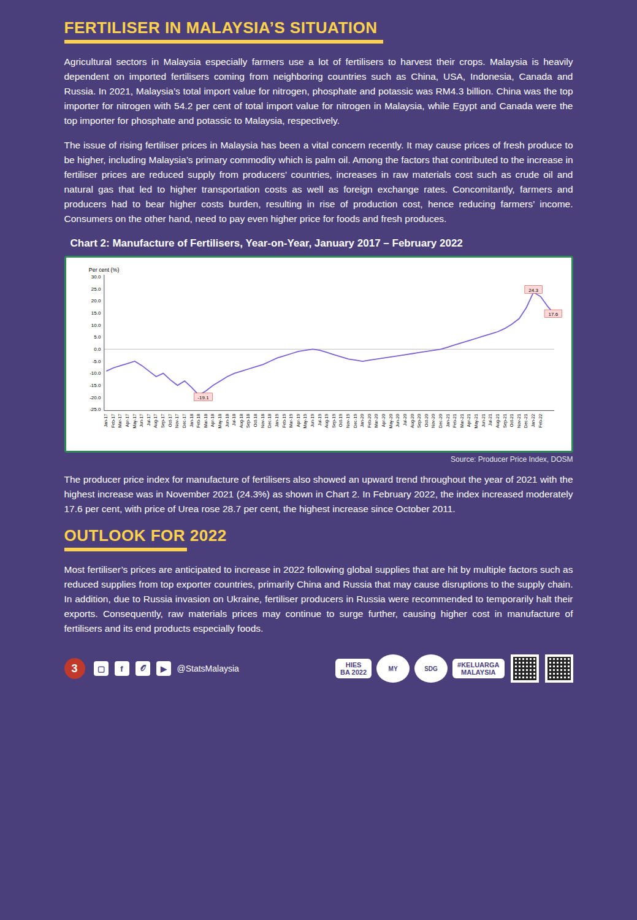FERTILISER IN MALAYSIA’S SITUATION
Agricultural sectors in Malaysia especially farmers use a lot of fertilisers to harvest their crops. Malaysia is heavily dependent on imported fertilisers coming from neighboring countries such as China, USA, Indonesia, Canada and Russia. In 2021, Malaysia’s total import value for nitrogen, phosphate and potassic was RM4.3 billion. China was the top importer for nitrogen with 54.2 per cent of total import value for nitrogen in Malaysia, while Egypt and Canada were the top importer for phosphate and potassic to Malaysia, respectively.
The issue of rising fertiliser prices in Malaysia has been a vital concern recently. It may cause prices of fresh produce to be higher, including Malaysia’s primary commodity which is palm oil. Among the factors that contributed to the increase in fertiliser prices are reduced supply from producers’ countries, increases in raw materials cost such as crude oil and natural gas that led to higher transportation costs as well as foreign exchange rates. Concomitantly, farmers and producers had to bear higher costs burden, resulting in rise of production cost, hence reducing farmers’ income. Consumers on the other hand, need to pay even higher price for foods and fresh produces.
Chart 2: Manufacture of Fertilisers, Year-on-Year, January 2017 – February 2022
Per cent (%) 30.0 25.0 20.0 15.0 10.0 5.0 0.0 -5.0 -10.0 -15.0 -20.0 -25.0 -19.1 24.3 17.6 Jan-17 Feb-17 Mar-17 Apr-17 May-17 Jun-17 Jul-17 Aug-17 Sep-17 Oct-17 Nov-17 Dec-17 Jan-18 Feb-18 Mar-18 Apr-18 May-18 Jun-18 Jul-18 Aug-18 Sep-18 Oct-18 Nov-18 Dec-18 Jan-19 Feb-19 Mar-19 Apr-19 May-19 Jun-19 Jul-19 Aug-19 Sep-19 Oct-19 Nov-19 Dec-19 Jan-20 Feb-20 Mar-20 Apr-20 May-20 Jun-20 Jul-20 Aug-20 Sep-20 Oct-20 Nov-20 Dec-20 Jan-21 Feb-21 Mar-21 Apr-21 May-21 Jun-21 Jul-21 Aug-21 Sep-21 Oct-21 Nov-21 Dec-21 Jan-22 Feb-22
Source: Producer Price Index, DOSM
The producer price index for manufacture of fertilisers also showed an upward trend throughout the year of 2021 with the highest increase was in November 2021 (24.3%) as shown in Chart 2. In February 2022, the index increased moderately 17.6 per cent, with price of Urea rose 28.7 per cent, the highest increase since October 2011.
OUTLOOK FOR 2022
Most fertiliser’s prices are anticipated to increase in 2022 following global supplies that are hit by multiple factors such as reduced supplies from top exporter countries, primarily China and Russia that may cause disruptions to the supply chain. In addition, due to Russia invasion on Ukraine, fertiliser producers in Russia were recommended to temporarily halt their exports. Consequently, raw materials prices may continue to surge further, causing higher cost in manufacture of fertilisers and its end products especially foods.
3
▢ f 𝒪 ▶ @StatsMalaysia
HIES
BA 2022
MY
SDG
#KELUARGA
MALAYSIA